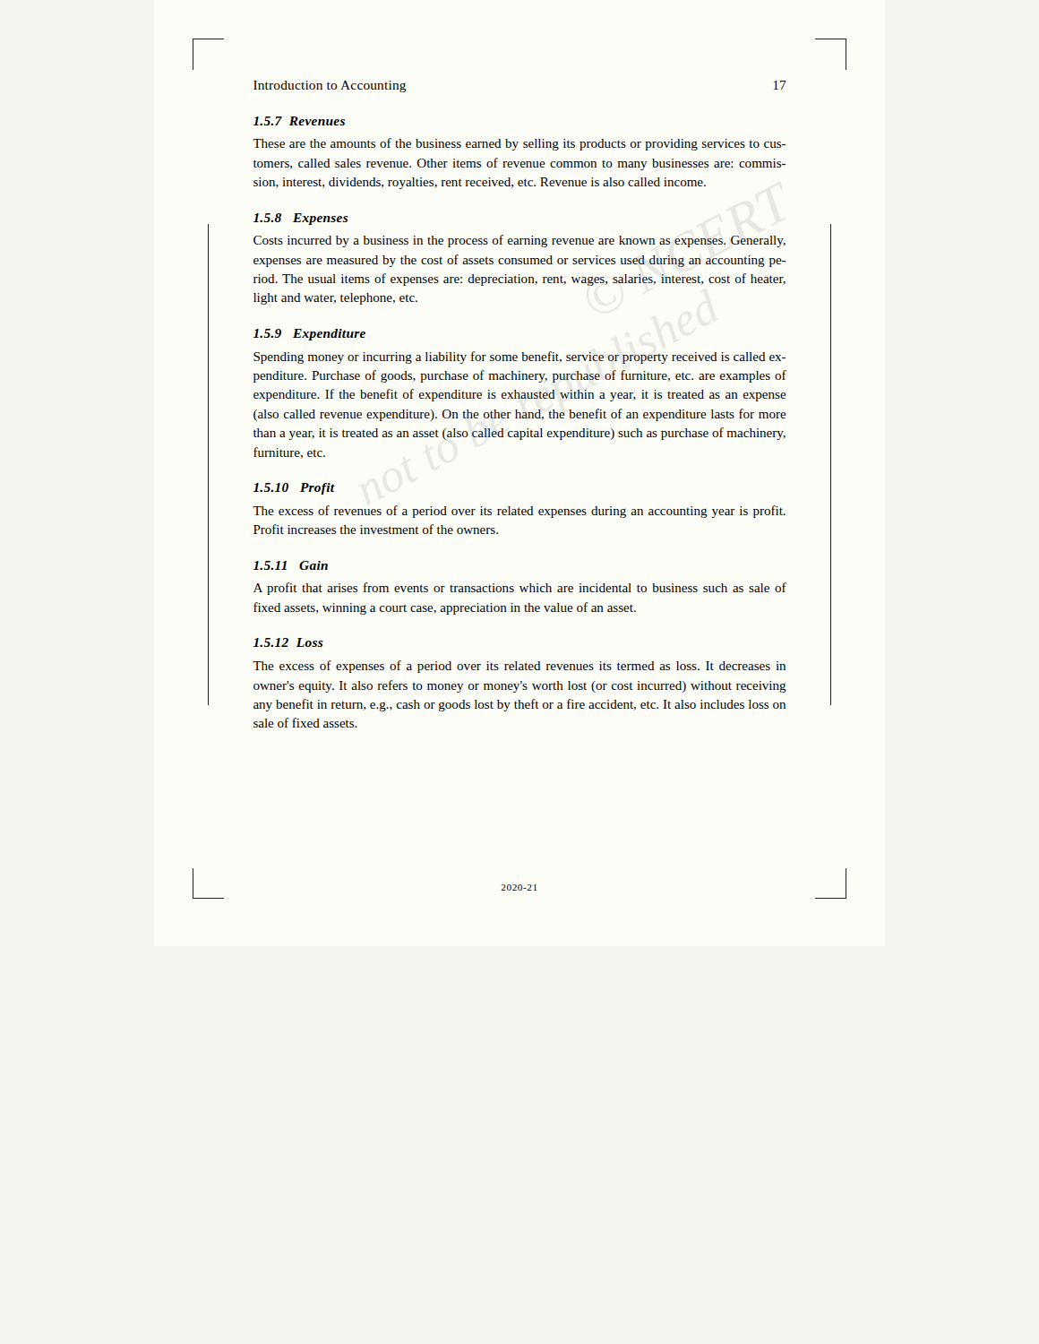© NCERT
not to be republished
Introduction to Accounting 17
1.5.7 Revenues
These are the amounts of the business earned by selling its products or providing services to customers, called sales revenue. Other items of revenue common to many businesses are: commission, interest, dividends, royalties, rent received, etc. Revenue is also called income.
1.5.8 Expenses
Costs incurred by a business in the process of earning revenue are known as expenses. Generally, expenses are measured by the cost of assets consumed or services used during an accounting period. The usual items of expenses are: depreciation, rent, wages, salaries, interest, cost of heater, light and water, telephone, etc.
1.5.9 Expenditure
Spending money or incurring a liability for some benefit, service or property received is called expenditure. Purchase of goods, purchase of machinery, purchase of furniture, etc. are examples of expenditure. If the benefit of expenditure is exhausted within a year, it is treated as an expense (also called revenue expenditure). On the other hand, the benefit of an expenditure lasts for more than a year, it is treated as an asset (also called capital expenditure) such as purchase of machinery, furniture, etc.
1.5.10 Profit
The excess of revenues of a period over its related expenses during an accounting year is profit. Profit increases the investment of the owners.
1.5.11 Gain
A profit that arises from events or transactions which are incidental to business such as sale of fixed assets, winning a court case, appreciation in the value of an asset.
1.5.12 Loss
The excess of expenses of a period over its related revenues its termed as loss. It decreases in owner's equity. It also refers to money or money's worth lost (or cost incurred) without receiving any benefit in return, e.g., cash or goods lost by theft or a fire accident, etc. It also includes loss on sale of fixed assets.
2020-21